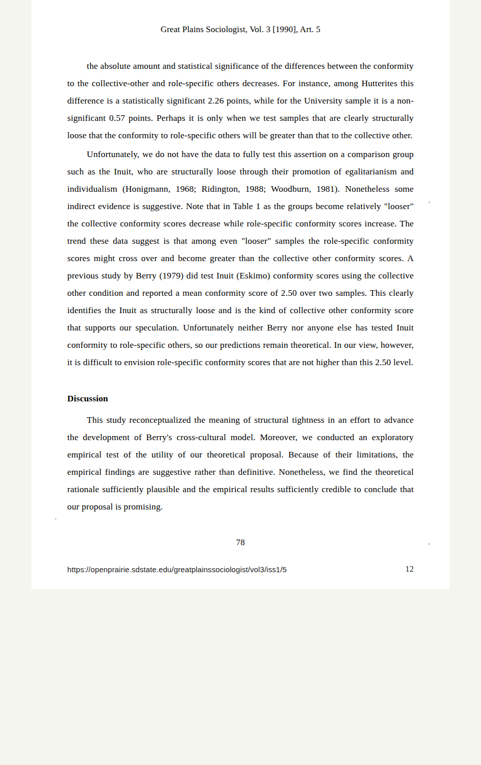Great Plains Sociologist, Vol. 3 [1990], Art. 5
' ` '
the absolute amount and statistical significance of the differences between the conformity to the collective-other and role-specific others decreases. For instance, among Hutterites this difference is a statistically significant 2.26 points, while for the University sample it is a non-significant 0.57 points. Perhaps it is only when we test samples that are clearly structurally loose that the conformity to role-specific others will be greater than that to the collective other.
Unfortunately, we do not have the data to fully test this assertion on a comparison group such as the Inuit, who are structurally loose through their promotion of egalitarianism and individualism (Honigmann, 1968; Ridington, 1988; Woodburn, 1981). Nonetheless some indirect evidence is suggestive. Note that in Table 1 as the groups become relatively "looser" the collective conformity scores decrease while role-specific conformity scores increase. The trend these data suggest is that among even "looser" samples the role-specific conformity scores might cross over and become greater than the collective other conformity scores. A previous study by Berry (1979) did test Inuit (Eskimo) conformity scores using the collective other condition and reported a mean conformity score of 2.50 over two samples. This clearly identifies the Inuit as structurally loose and is the kind of collective other conformity score that supports our speculation. Unfortunately neither Berry nor anyone else has tested Inuit conformity to role-specific others, so our predictions remain theoretical. In our view, however, it is difficult to envision role-specific conformity scores that are not higher than this 2.50 level.
Discussion
This study reconceptualized the meaning of structural tightness in an effort to advance the development of Berry's cross-cultural model. Moreover, we conducted an exploratory empirical test of the utility of our theoretical proposal. Because of their limitations, the empirical findings are suggestive rather than definitive. Nonetheless, we find the theoretical rationale sufficiently plausible and the empirical results sufficiently credible to conclude that our proposal is promising.
78
https://openprairie.sdstate.edu/greatplainssociologist/vol3/iss1/5 12